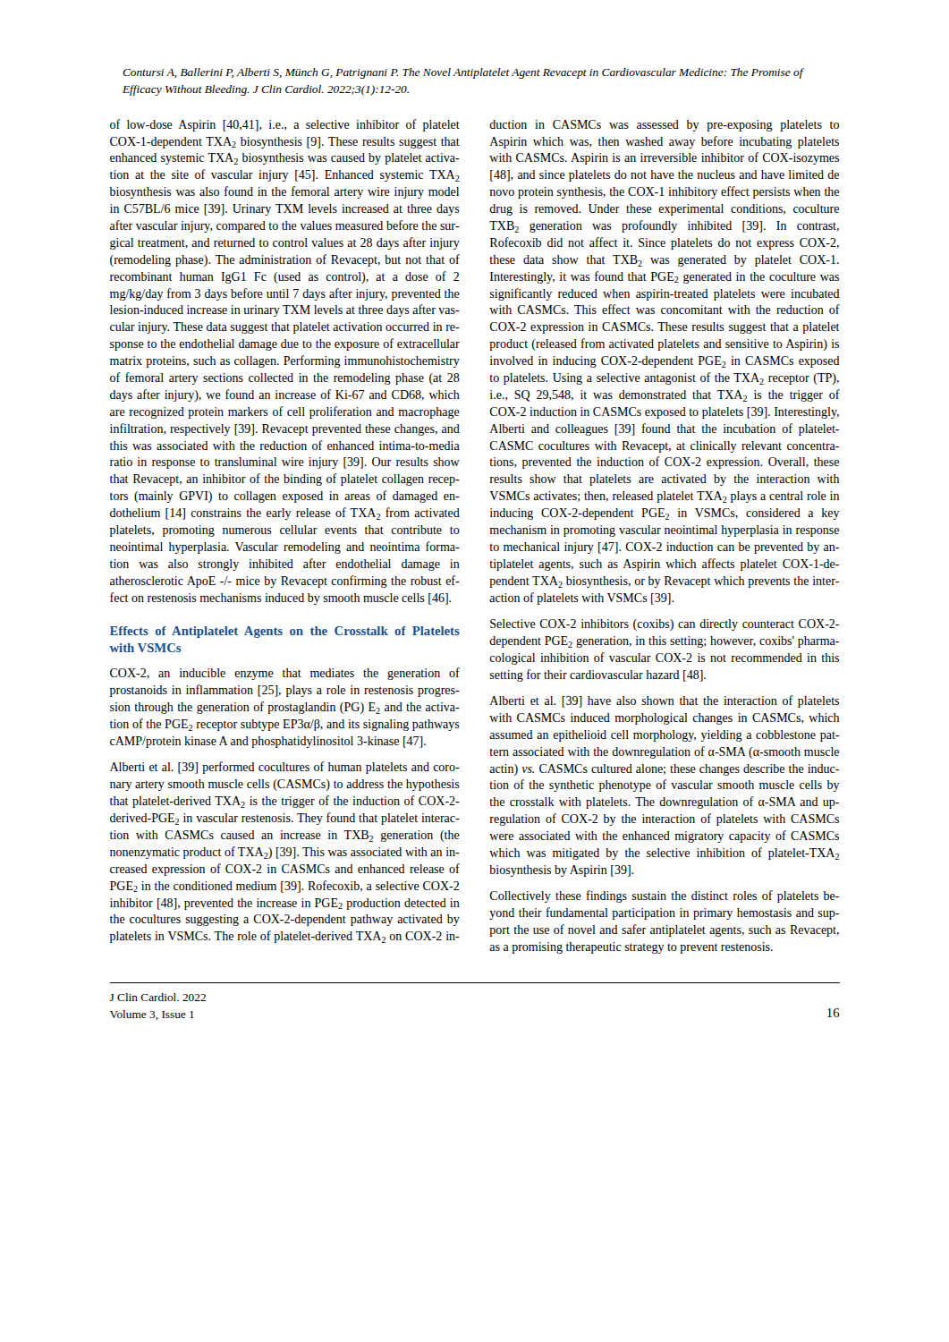Contursi A, Ballerini P, Alberti S, Münch G, Patrignani P. The Novel Antiplatelet Agent Revacept in Cardiovascular Medicine: The Promise of Efficacy Without Bleeding. J Clin Cardiol. 2022;3(1):12-20.
of low-dose Aspirin [40,41], i.e., a selective inhibitor of platelet COX-1-dependent TXA2 biosynthesis [9]. These results suggest that enhanced systemic TXA2 biosynthesis was caused by platelet activation at the site of vascular injury [45]. Enhanced systemic TXA2 biosynthesis was also found in the femoral artery wire injury model in C57BL/6 mice [39]. Urinary TXM levels increased at three days after vascular injury, compared to the values measured before the surgical treatment, and returned to control values at 28 days after injury (remodeling phase). The administration of Revacept, but not that of recombinant human IgG1 Fc (used as control), at a dose of 2 mg/kg/day from 3 days before until 7 days after injury, prevented the lesion-induced increase in urinary TXM levels at three days after vascular injury. These data suggest that platelet activation occurred in response to the endothelial damage due to the exposure of extracellular matrix proteins, such as collagen. Performing immunohistochemistry of femoral artery sections collected in the remodeling phase (at 28 days after injury), we found an increase of Ki-67 and CD68, which are recognized protein markers of cell proliferation and macrophage infiltration, respectively [39]. Revacept prevented these changes, and this was associated with the reduction of enhanced intima-to-media ratio in response to transluminal wire injury [39]. Our results show that Revacept, an inhibitor of the binding of platelet collagen receptors (mainly GPVI) to collagen exposed in areas of damaged endothelium [14] constrains the early release of TXA2 from activated platelets, promoting numerous cellular events that contribute to neointimal hyperplasia. Vascular remodeling and neointima formation was also strongly inhibited after endothelial damage in atherosclerotic ApoE -/- mice by Revacept confirming the robust effect on restenosis mechanisms induced by smooth muscle cells [46].
Effects of Antiplatelet Agents on the Crosstalk of Platelets with VSMCs
COX-2, an inducible enzyme that mediates the generation of prostanoids in inflammation [25], plays a role in restenosis progression through the generation of prostaglandin (PG) E2 and the activation of the PGE2 receptor subtype EP3α/β, and its signaling pathways cAMP/protein kinase A and phosphatidylinositol 3-kinase [47].
Alberti et al. [39] performed cocultures of human platelets and coronary artery smooth muscle cells (CASMCs) to address the hypothesis that platelet-derived TXA2 is the trigger of the induction of COX-2-derived-PGE2 in vascular restenosis. They found that platelet interaction with CASMCs caused an increase in TXB2 generation (the nonenzymatic product of TXA2) [39]. This was associated with an increased expression of COX-2 in CASMCs and enhanced release of PGE2 in the conditioned medium [39]. Rofecoxib, a selective COX-2 inhibitor [48], prevented the increase in PGE2 production detected in the cocultures suggesting a COX-2-dependent pathway activated by platelets in VSMCs. The role of platelet-derived TXA2 on COX-2 induction in CASMCs was assessed by pre-exposing platelets to Aspirin which was, then washed away before incubating platelets with CASMCs. Aspirin is an irreversible inhibitor of COX-isozymes [48], and since platelets do not have the nucleus and have limited de novo protein synthesis, the COX-1 inhibitory effect persists when the drug is removed. Under these experimental conditions, coculture TXB2 generation was profoundly inhibited [39]. In contrast, Rofecoxib did not affect it. Since platelets do not express COX-2, these data show that TXB2 was generated by platelet COX-1. Interestingly, it was found that PGE2 generated in the coculture was significantly reduced when aspirin-treated platelets were incubated with CASMCs. This effect was concomitant with the reduction of COX-2 expression in CASMCs. These results suggest that a platelet product (released from activated platelets and sensitive to Aspirin) is involved in inducing COX-2-dependent PGE2 in CASMCs exposed to platelets. Using a selective antagonist of the TXA2 receptor (TP), i.e., SQ 29,548, it was demonstrated that TXA2 is the trigger of COX-2 induction in CASMCs exposed to platelets [39]. Interestingly, Alberti and colleagues [39] found that the incubation of platelet-CASMC cocultures with Revacept, at clinically relevant concentrations, prevented the induction of COX-2 expression. Overall, these results show that platelets are activated by the interaction with VSMCs activates; then, released platelet TXA2 plays a central role in inducing COX-2-dependent PGE2 in VSMCs, considered a key mechanism in promoting vascular neointimal hyperplasia in response to mechanical injury [47]. COX-2 induction can be prevented by antiplatelet agents, such as Aspirin which affects platelet COX-1-dependent TXA2 biosynthesis, or by Revacept which prevents the interaction of platelets with VSMCs [39].
Selective COX-2 inhibitors (coxibs) can directly counteract COX-2-dependent PGE2 generation, in this setting; however, coxibs' pharmacological inhibition of vascular COX-2 is not recommended in this setting for their cardiovascular hazard [48].
Alberti et al. [39] have also shown that the interaction of platelets with CASMCs induced morphological changes in CASMCs, which assumed an epithelioid cell morphology, yielding a cobblestone pattern associated with the downregulation of α-SMA (α-smooth muscle actin) vs. CASMCs cultured alone; these changes describe the induction of the synthetic phenotype of vascular smooth muscle cells by the crosstalk with platelets. The downregulation of α-SMA and upregulation of COX-2 by the interaction of platelets with CASMCs were associated with the enhanced migratory capacity of CASMCs which was mitigated by the selective inhibition of platelet-TXA2 biosynthesis by Aspirin [39].
Collectively these findings sustain the distinct roles of platelets beyond their fundamental participation in primary hemostasis and support the use of novel and safer antiplatelet agents, such as Revacept, as a promising therapeutic strategy to prevent restenosis.
J Clin Cardiol. 2022
Volume 3, Issue 1
16